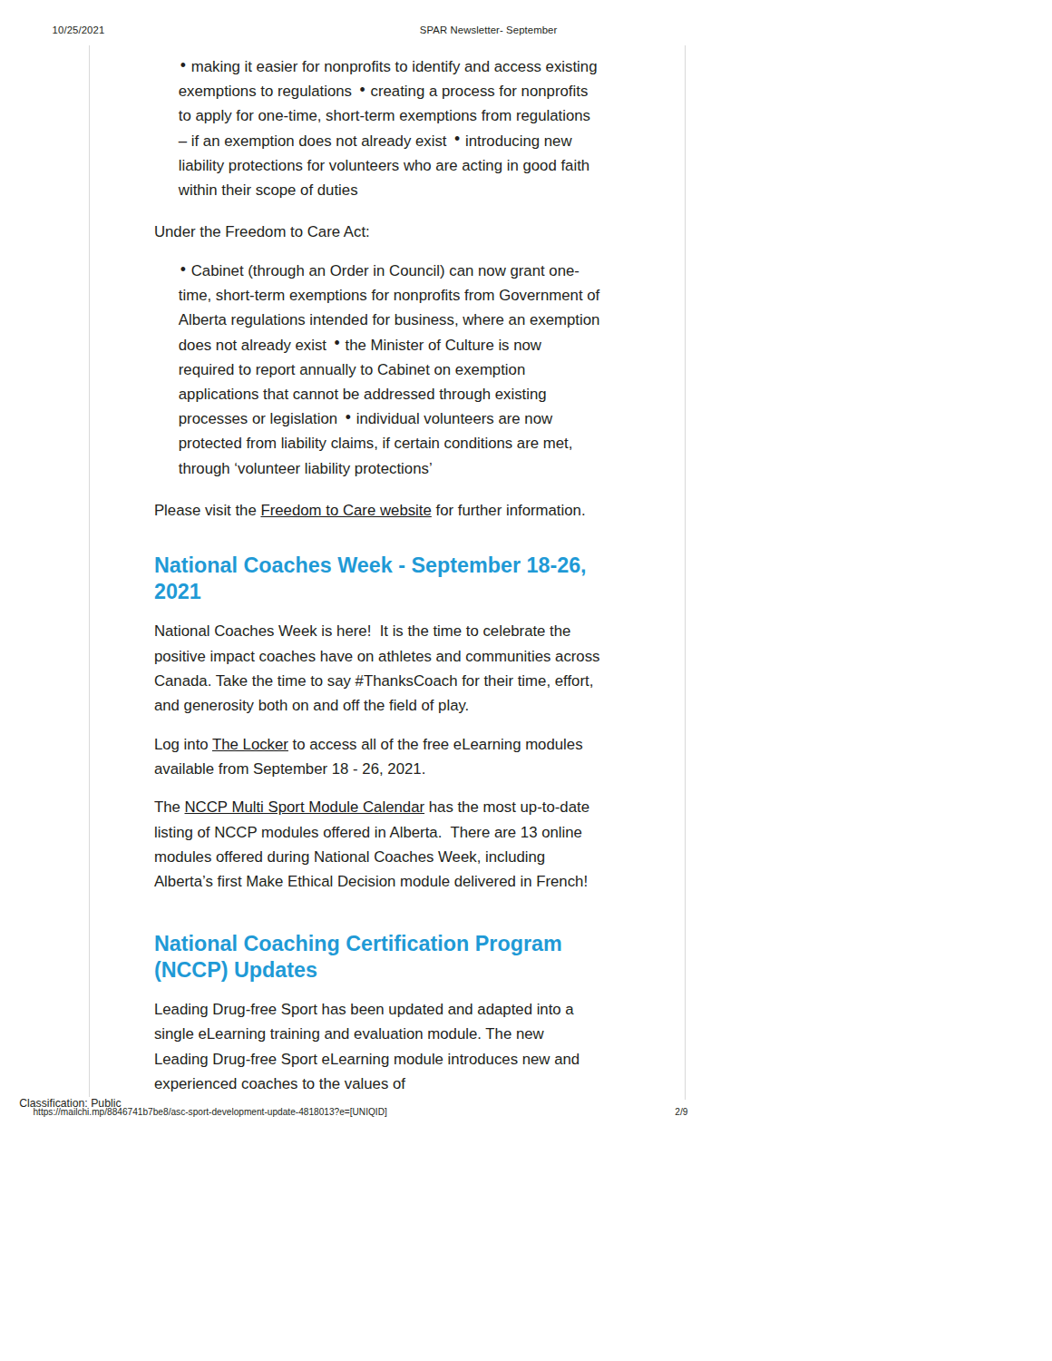10/25/2021 SPAR Newsletter- September
making it easier for nonprofits to identify and access existing exemptions to regulations creating a process for nonprofits to apply for one-time, short-term exemptions from regulations – if an exemption does not already exist introducing new liability protections for volunteers who are acting in good faith within their scope of duties
Under the Freedom to Care Act:
Cabinet (through an Order in Council) can now grant one-time, short-term exemptions for nonprofits from Government of Alberta regulations intended for business, where an exemption does not already exist the Minister of Culture is now required to report annually to Cabinet on exemption applications that cannot be addressed through existing processes or legislation individual volunteers are now protected from liability claims, if certain conditions are met, through ‘volunteer liability protections’
Please visit the Freedom to Care website for further information.
National Coaches Week - September 18-26, 2021
National Coaches Week is here! It is the time to celebrate the positive impact coaches have on athletes and communities across Canada. Take the time to say #ThanksCoach for their time, effort, and generosity both on and off the field of play.
Log into The Locker to access all of the free eLearning modules available from September 18 - 26, 2021.
The NCCP Multi Sport Module Calendar has the most up-to-date listing of NCCP modules offered in Alberta. There are 13 online modules offered during National Coaches Week, including Alberta’s first Make Ethical Decision module delivered in French!
National Coaching Certification Program (NCCP) Updates
Leading Drug-free Sport has been updated and adapted into a single eLearning training and evaluation module. The new Leading Drug-free Sport eLearning module introduces new and experienced coaches to the values of
Classification: Public https://mailchi.mp/8846741b7be8/asc-sport-development-update-4818013?e=[UNIQID] 2/9